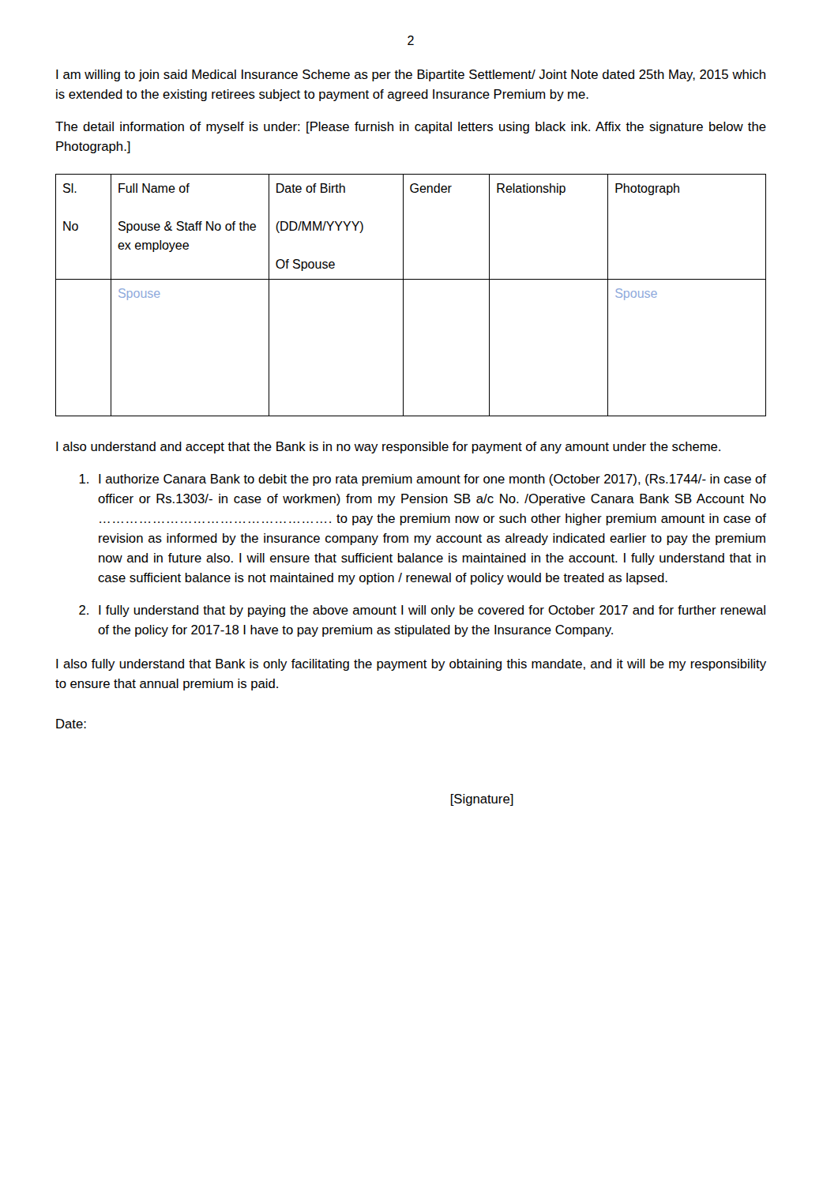2
I am willing to join said Medical Insurance Scheme as per the Bipartite Settlement/ Joint Note dated 25th May, 2015 which is extended to the existing retirees subject to payment of agreed Insurance Premium by me.
The detail information of myself is under: [Please furnish in capital letters using black ink. Affix the signature below the Photograph.]
| Sl. No | Full Name of Spouse & Staff No of the ex employee | Date of Birth (DD/MM/YYYY) Of Spouse | Gender | Relationship | Photograph |
| --- | --- | --- | --- | --- | --- |
| | Spouse | | | | Spouse |
I also understand and accept that the Bank is in no way responsible for payment of any amount under the scheme.
I authorize Canara Bank to debit the pro rata premium amount for one month (October 2017), (Rs.1744/- in case of officer or Rs.1303/- in case of workmen) from my Pension SB a/c No. /Operative Canara Bank SB Account No ……………………………………………. to pay the premium now or such other higher premium amount in case of revision as informed by the insurance company from my account as already indicated earlier to pay the premium now and in future also. I will ensure that sufficient balance is maintained in the account. I fully understand that in case sufficient balance is not maintained my option / renewal of policy would be treated as lapsed.
I fully understand that by paying the above amount I will only be covered for October 2017 and for further renewal of the policy for 2017-18 I have to pay premium as stipulated by the Insurance Company.
I also fully understand that Bank is only facilitating the payment by obtaining this mandate, and it will be my responsibility to ensure that annual premium is paid.
Date:
[Signature]